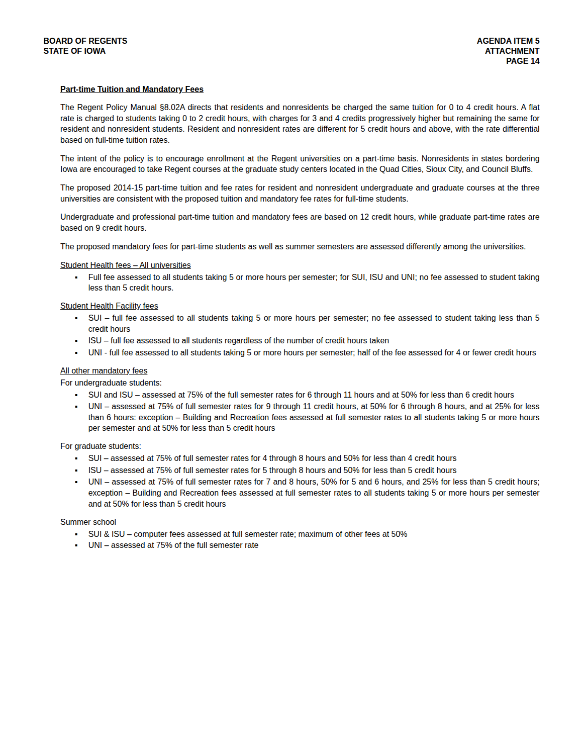BOARD OF REGENTS
STATE OF IOWA
AGENDA ITEM 5
ATTACHMENT
PAGE 14
Part-time Tuition and Mandatory Fees
The Regent Policy Manual §8.02A directs that residents and nonresidents be charged the same tuition for 0 to 4 credit hours. A flat rate is charged to students taking 0 to 2 credit hours, with charges for 3 and 4 credits progressively higher but remaining the same for resident and nonresident students. Resident and nonresident rates are different for 5 credit hours and above, with the rate differential based on full-time tuition rates.
The intent of the policy is to encourage enrollment at the Regent universities on a part-time basis. Nonresidents in states bordering Iowa are encouraged to take Regent courses at the graduate study centers located in the Quad Cities, Sioux City, and Council Bluffs.
The proposed 2014-15 part-time tuition and fee rates for resident and nonresident undergraduate and graduate courses at the three universities are consistent with the proposed tuition and mandatory fee rates for full-time students.
Undergraduate and professional part-time tuition and mandatory fees are based on 12 credit hours, while graduate part-time rates are based on 9 credit hours.
The proposed mandatory fees for part-time students as well as summer semesters are assessed differently among the universities.
Student Health fees – All universities
Full fee assessed to all students taking 5 or more hours per semester; for SUI, ISU and UNI; no fee assessed to student taking less than 5 credit hours.
Student Health Facility fees
SUI – full fee assessed to all students taking 5 or more hours per semester; no fee assessed to student taking less than 5 credit hours
ISU – full fee assessed to all students regardless of the number of credit hours taken
UNI - full fee assessed to all students taking 5 or more hours per semester; half of the fee assessed for 4 or fewer credit hours
All other mandatory fees
For undergraduate students:
SUI and ISU – assessed at 75% of the full semester rates for 6 through 11 hours and at 50% for less than 6 credit hours
UNI – assessed at 75% of full semester rates for 9 through 11 credit hours, at 50% for 6 through 8 hours, and at 25% for less than 6 hours: exception – Building and Recreation fees assessed at full semester rates to all students taking 5 or more hours per semester and at 50% for less than 5 credit hours
For graduate students:
SUI – assessed at 75% of full semester rates for 4 through 8 hours and 50% for less than 4 credit hours
ISU – assessed at 75% of full semester rates for 5 through 8 hours and 50% for less than 5 credit hours
UNI – assessed at 75% of full semester rates for 7 and 8 hours, 50% for 5 and 6 hours, and 25% for less than 5 credit hours; exception – Building and Recreation fees assessed at full semester rates to all students taking 5 or more hours per semester and at 50% for less than 5 credit hours
Summer school
SUI & ISU – computer fees assessed at full semester rate; maximum of other fees at 50%
UNI – assessed at 75% of the full semester rate